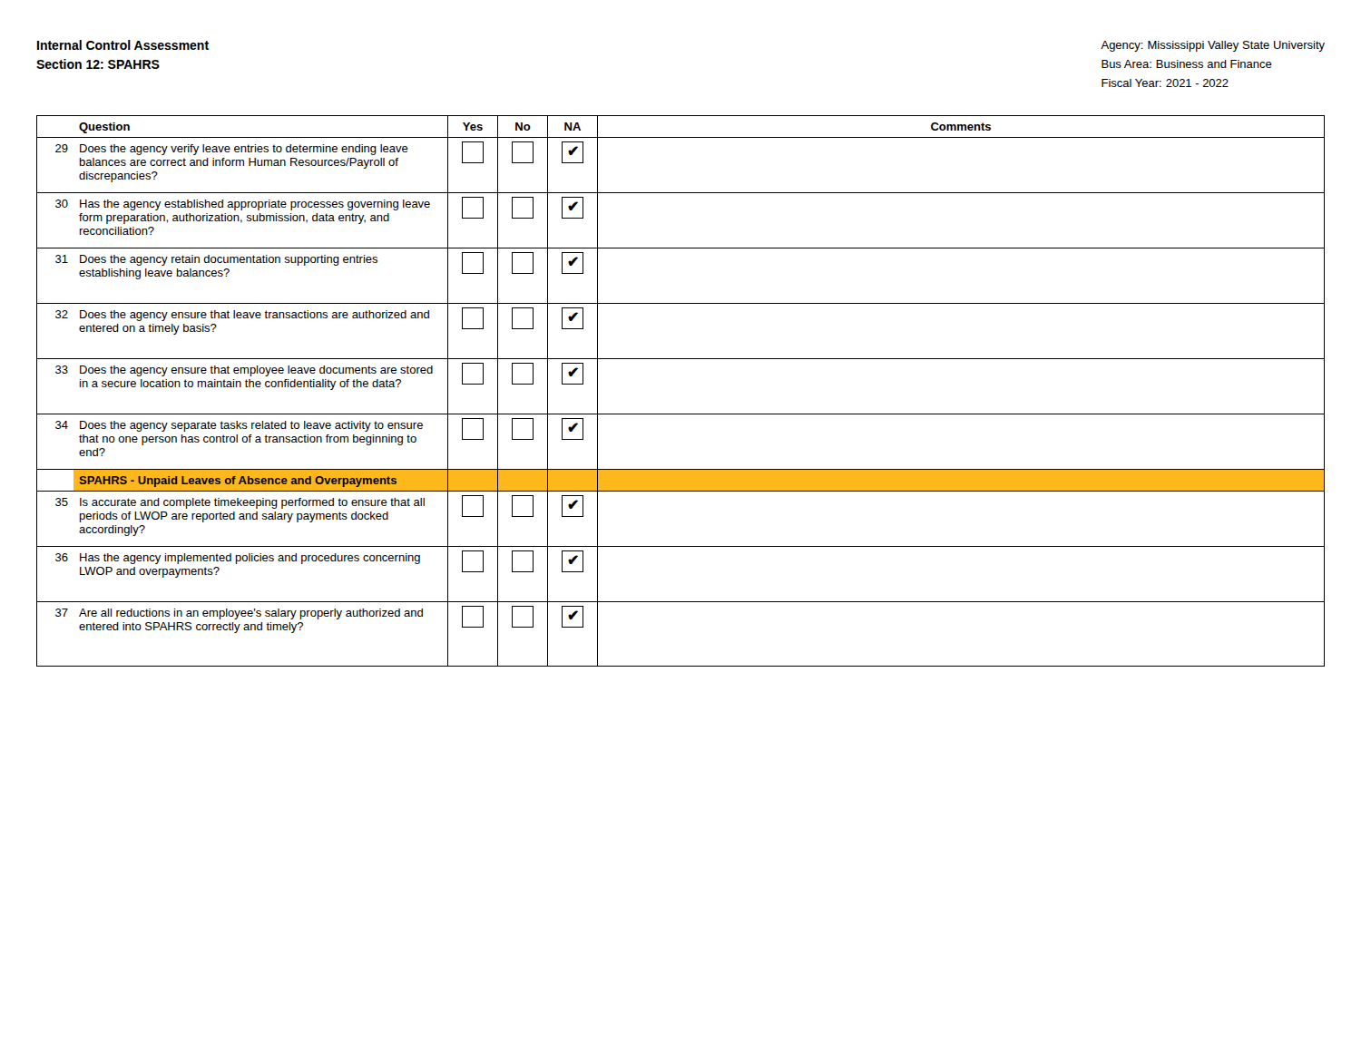Internal Control Assessment
Section 12: SPAHRS
Agency: Mississippi Valley State University
Bus Area: Business and Finance
Fiscal Year: 2021 - 2022
| | Question | Yes | No | NA | Comments |
| --- | --- | --- | --- | --- | --- |
| 29 | Does the agency verify leave entries to determine ending leave balances are correct and inform Human Resources/Payroll of discrepancies? | | | ✔ | |
| 30 | Has the agency established appropriate processes governing leave form preparation, authorization, submission, data entry, and reconciliation? | | | ✔ | |
| 31 | Does the agency retain documentation supporting entries establishing leave balances? | | | ✔ | |
| 32 | Does the agency ensure that leave transactions are authorized and entered on a timely basis? | | | ✔ | |
| 33 | Does the agency ensure that employee leave documents are stored in a secure location to maintain the confidentiality of the data? | | | ✔ | |
| 34 | Does the agency separate tasks related to leave activity to ensure that no one person has control of a transaction from beginning to end? | | | ✔ | |
| | SPAHRS - Unpaid Leaves of Absence and Overpayments | | | | |
| 35 | Is accurate and complete timekeeping performed to ensure that all periods of LWOP are reported and salary payments docked accordingly? | | | ✔ | |
| 36 | Has the agency implemented policies and procedures concerning LWOP and overpayments? | | | ✔ | |
| 37 | Are all reductions in an employee's salary properly authorized and entered into SPAHRS correctly and timely? | | | ✔ | |